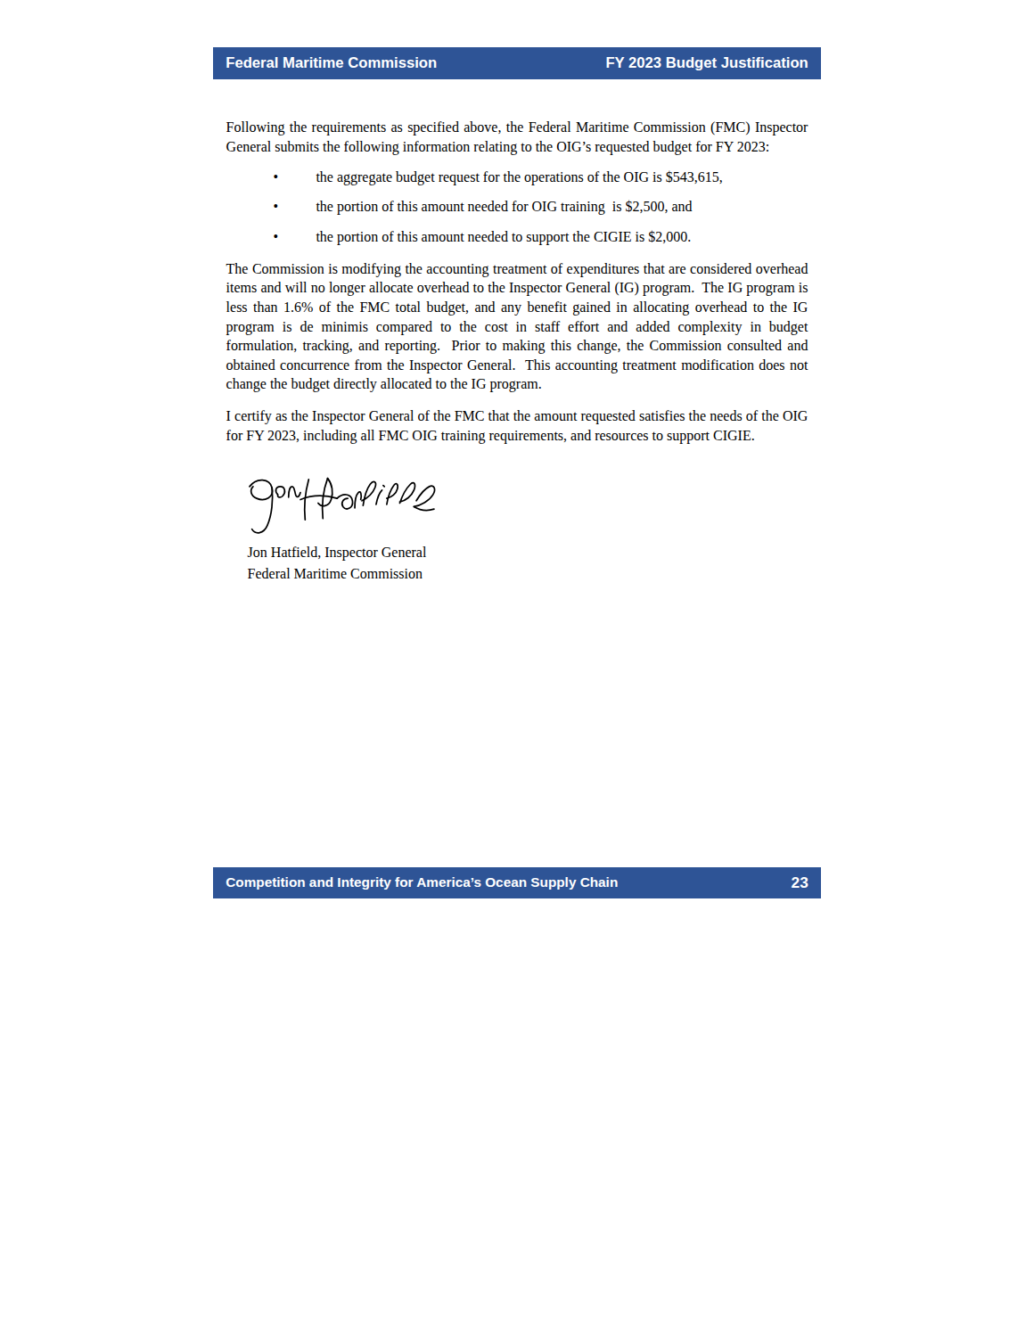Federal Maritime Commission
FY 2023 Budget Justification
Following the requirements as specified above, the Federal Maritime Commission (FMC) Inspector General submits the following information relating to the OIG’s requested budget for FY 2023:
the aggregate budget request for the operations of the OIG is $543,615,
the portion of this amount needed for OIG training is $2,500, and
the portion of this amount needed to support the CIGIE is $2,000.
The Commission is modifying the accounting treatment of expenditures that are considered overhead items and will no longer allocate overhead to the Inspector General (IG) program. The IG program is less than 1.6% of the FMC total budget, and any benefit gained in allocating overhead to the IG program is de minimis compared to the cost in staff effort and added complexity in budget formulation, tracking, and reporting. Prior to making this change, the Commission consulted and obtained concurrence from the Inspector General. This accounting treatment modification does not change the budget directly allocated to the IG program.
I certify as the Inspector General of the FMC that the amount requested satisfies the needs of the OIG for FY 2023, including all FMC OIG training requirements, and resources to support CIGIE.
Jon Hatfield, Inspector General
Federal Maritime Commission
Competition and Integrity for America’s Ocean Supply Chain
23